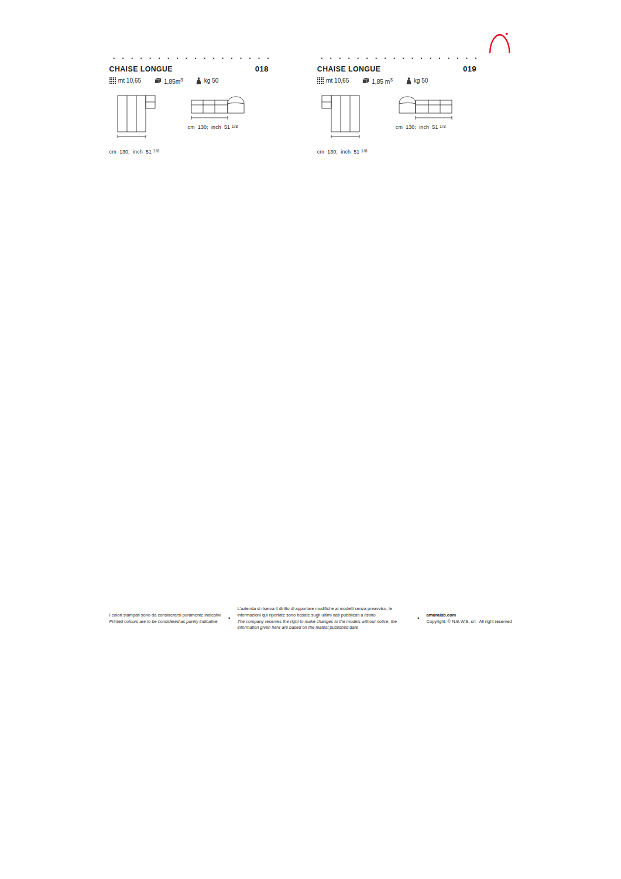CHAISE LONGUE 018
mt 10,65 1,85m3 kg 50
cm 130; inch 51 1/8
cm 130; inch 51 1/8
CHAISE LONGUE 019
mt 10,65 1,85 m3 kg 50
cm 130; inch 51 1/8
cm 130; inch 51 1/8
I colori stampati sono da considerarsi puramente indicativi
Printed colours are to be considered as purely indicative
•
L'azienda si riserva il diritto di apportare modifiche ai modelli senza preavviso, le informazioni qui riportate sono basate sugli ultimi dati pubblicati a listino
The company reserves the right to make changes to the models without notice, the information given here are based on the leatest published date
•
amuralab.com
Copyright: © N.E.W.S. srl - All right reserved